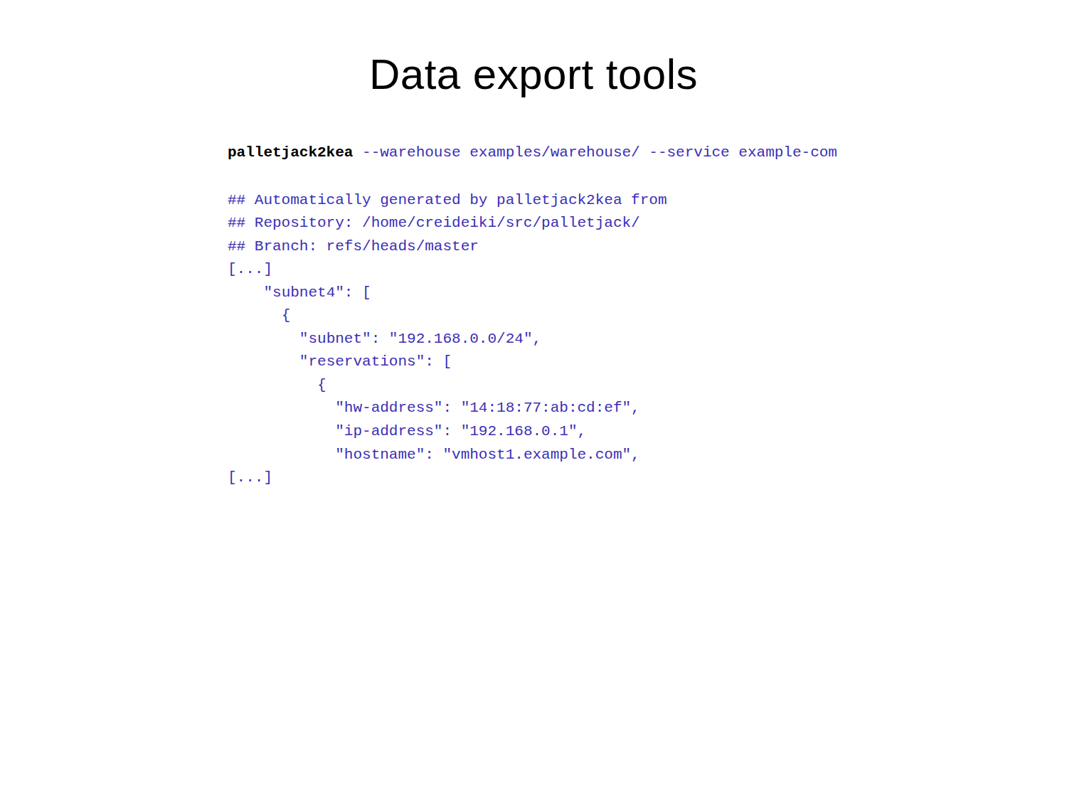Data export tools
palletjack2kea --warehouse examples/warehouse/ --service example-com
## Automatically generated by palletjack2kea from
## Repository: /home/creideiki/src/palletjack/
## Branch: refs/heads/master
[...]
    "subnet4": [
      {
        "subnet": "192.168.0.0/24",
        "reservations": [
          {
            "hw-address": "14:18:77:ab:cd:ef",
            "ip-address": "192.168.0.1",
            "hostname": "vmhost1.example.com",
[...]